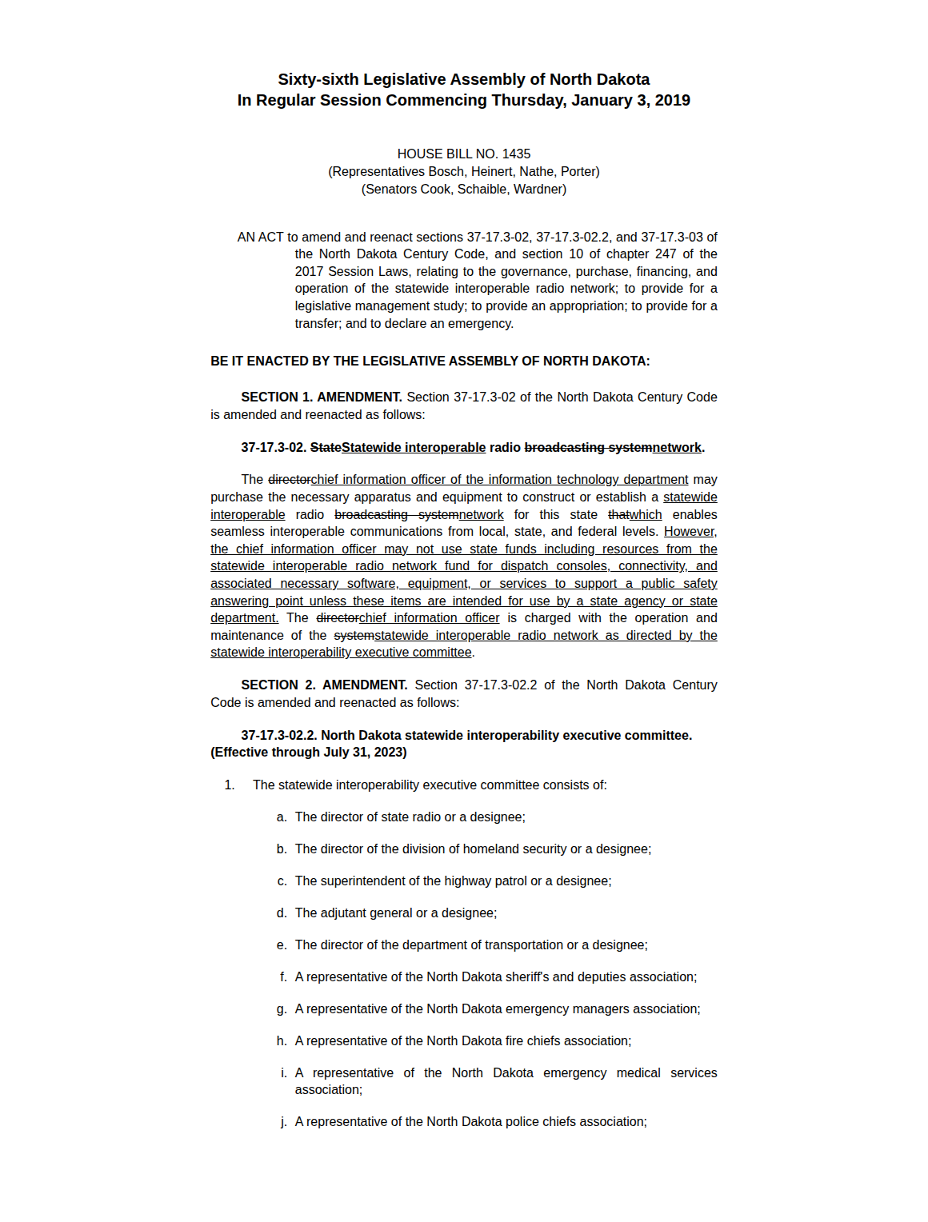Sixty-sixth Legislative Assembly of North Dakota
In Regular Session Commencing Thursday, January 3, 2019
HOUSE BILL NO. 1435
(Representatives Bosch, Heinert, Nathe, Porter)
(Senators Cook, Schaible, Wardner)
AN ACT to amend and reenact sections 37-17.3-02, 37-17.3-02.2, and 37-17.3-03 of the North Dakota Century Code, and section 10 of chapter 247 of the 2017 Session Laws, relating to the governance, purchase, financing, and operation of the statewide interoperable radio network; to provide for a legislative management study; to provide an appropriation; to provide for a transfer; and to declare an emergency.
BE IT ENACTED BY THE LEGISLATIVE ASSEMBLY OF NORTH DAKOTA:
SECTION 1. AMENDMENT. Section 37-17.3-02 of the North Dakota Century Code is amended and reenacted as follows:
37-17.3-02. State Statewide interoperable radio broadcasting system network.
The director chief information officer of the information technology department may purchase the necessary apparatus and equipment to construct or establish a statewide interoperable radio broadcasting system network for this state that which enables seamless interoperable communications from local, state, and federal levels. However, the chief information officer may not use state funds including resources from the statewide interoperable radio network fund for dispatch consoles, connectivity, and associated necessary software, equipment, or services to support a public safety answering point unless these items are intended for use by a state agency or state department. The director chief information officer is charged with the operation and maintenance of the system statewide interoperable radio network as directed by the statewide interoperability executive committee.
SECTION 2. AMENDMENT. Section 37-17.3-02.2 of the North Dakota Century Code is amended and reenacted as follows:
37-17.3-02.2. North Dakota statewide interoperability executive committee. (Effective through July 31, 2023)
1. The statewide interoperability executive committee consists of:
a. The director of state radio or a designee;
b. The director of the division of homeland security or a designee;
c. The superintendent of the highway patrol or a designee;
d. The adjutant general or a designee;
e. The director of the department of transportation or a designee;
f. A representative of the North Dakota sheriff's and deputies association;
g. A representative of the North Dakota emergency managers association;
h. A representative of the North Dakota fire chiefs association;
i. A representative of the North Dakota emergency medical services association;
j. A representative of the North Dakota police chiefs association;